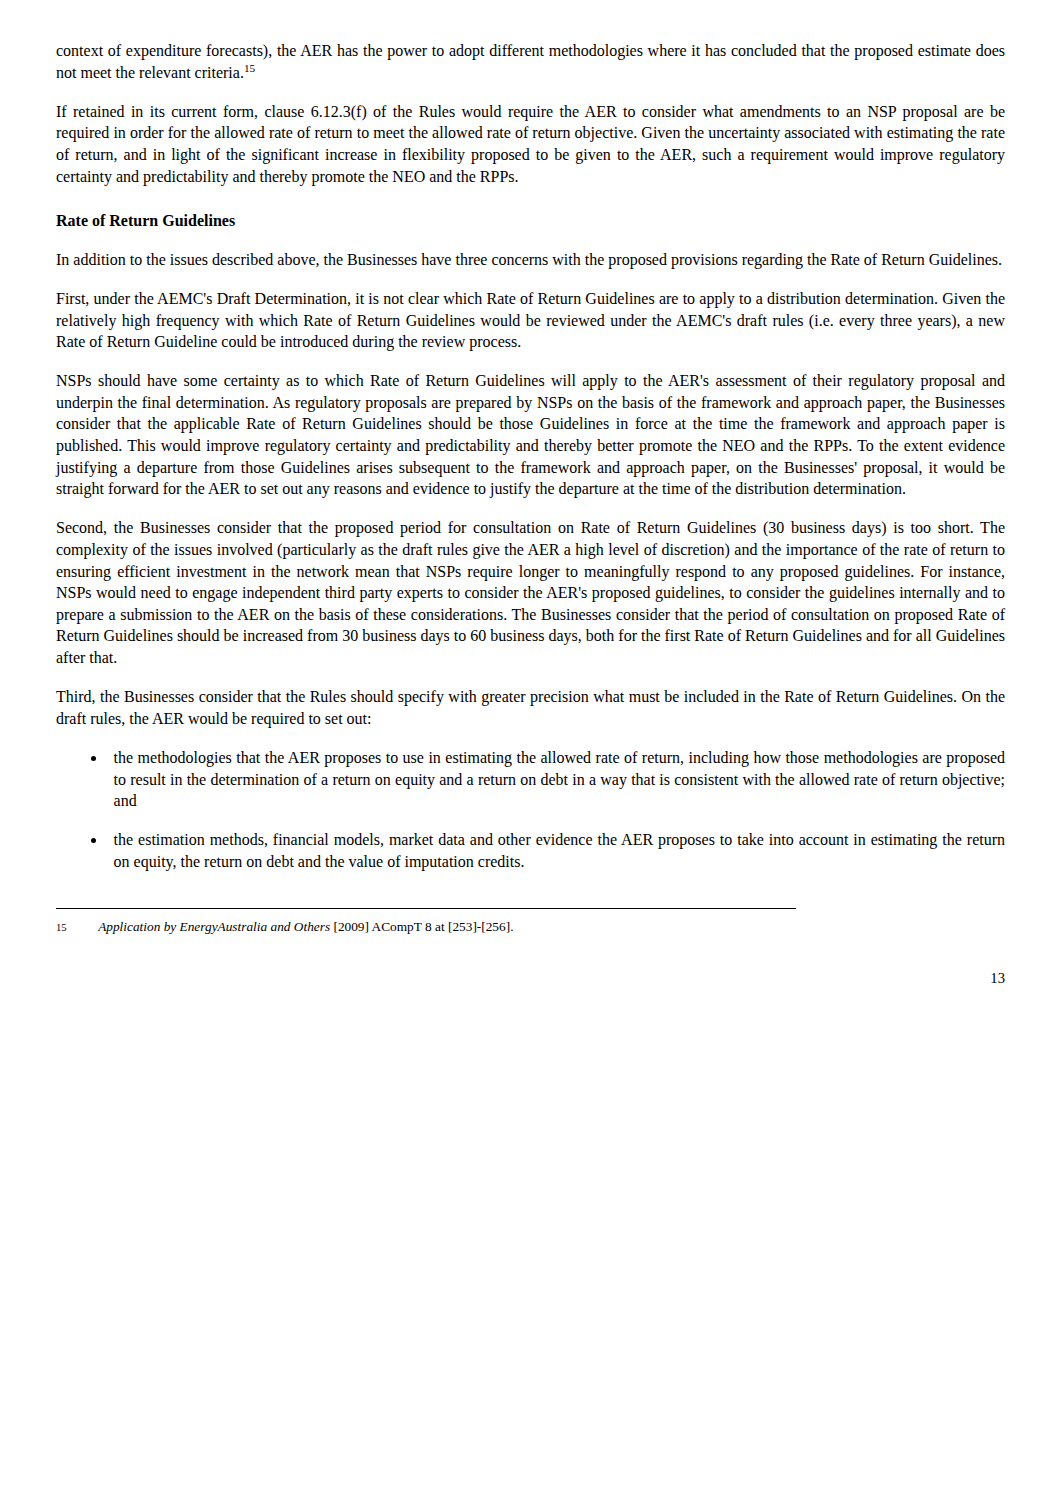context of expenditure forecasts), the AER has the power to adopt different methodologies where it has concluded that the proposed estimate does not meet the relevant criteria.15
If retained in its current form, clause 6.12.3(f) of the Rules would require the AER to consider what amendments to an NSP proposal are be required in order for the allowed rate of return to meet the allowed rate of return objective. Given the uncertainty associated with estimating the rate of return, and in light of the significant increase in flexibility proposed to be given to the AER, such a requirement would improve regulatory certainty and predictability and thereby promote the NEO and the RPPs.
Rate of Return Guidelines
In addition to the issues described above, the Businesses have three concerns with the proposed provisions regarding the Rate of Return Guidelines.
First, under the AEMC's Draft Determination, it is not clear which Rate of Return Guidelines are to apply to a distribution determination. Given the relatively high frequency with which Rate of Return Guidelines would be reviewed under the AEMC's draft rules (i.e. every three years), a new Rate of Return Guideline could be introduced during the review process.
NSPs should have some certainty as to which Rate of Return Guidelines will apply to the AER's assessment of their regulatory proposal and underpin the final determination. As regulatory proposals are prepared by NSPs on the basis of the framework and approach paper, the Businesses consider that the applicable Rate of Return Guidelines should be those Guidelines in force at the time the framework and approach paper is published. This would improve regulatory certainty and predictability and thereby better promote the NEO and the RPPs. To the extent evidence justifying a departure from those Guidelines arises subsequent to the framework and approach paper, on the Businesses' proposal, it would be straight forward for the AER to set out any reasons and evidence to justify the departure at the time of the distribution determination.
Second, the Businesses consider that the proposed period for consultation on Rate of Return Guidelines (30 business days) is too short. The complexity of the issues involved (particularly as the draft rules give the AER a high level of discretion) and the importance of the rate of return to ensuring efficient investment in the network mean that NSPs require longer to meaningfully respond to any proposed guidelines. For instance, NSPs would need to engage independent third party experts to consider the AER's proposed guidelines, to consider the guidelines internally and to prepare a submission to the AER on the basis of these considerations. The Businesses consider that the period of consultation on proposed Rate of Return Guidelines should be increased from 30 business days to 60 business days, both for the first Rate of Return Guidelines and for all Guidelines after that.
Third, the Businesses consider that the Rules should specify with greater precision what must be included in the Rate of Return Guidelines. On the draft rules, the AER would be required to set out:
the methodologies that the AER proposes to use in estimating the allowed rate of return, including how those methodologies are proposed to result in the determination of a return on equity and a return on debt in a way that is consistent with the allowed rate of return objective; and
the estimation methods, financial models, market data and other evidence the AER proposes to take into account in estimating the return on equity, the return on debt and the value of imputation credits.
15 Application by EnergyAustralia and Others [2009] ACompT 8 at [253]-[256].
13